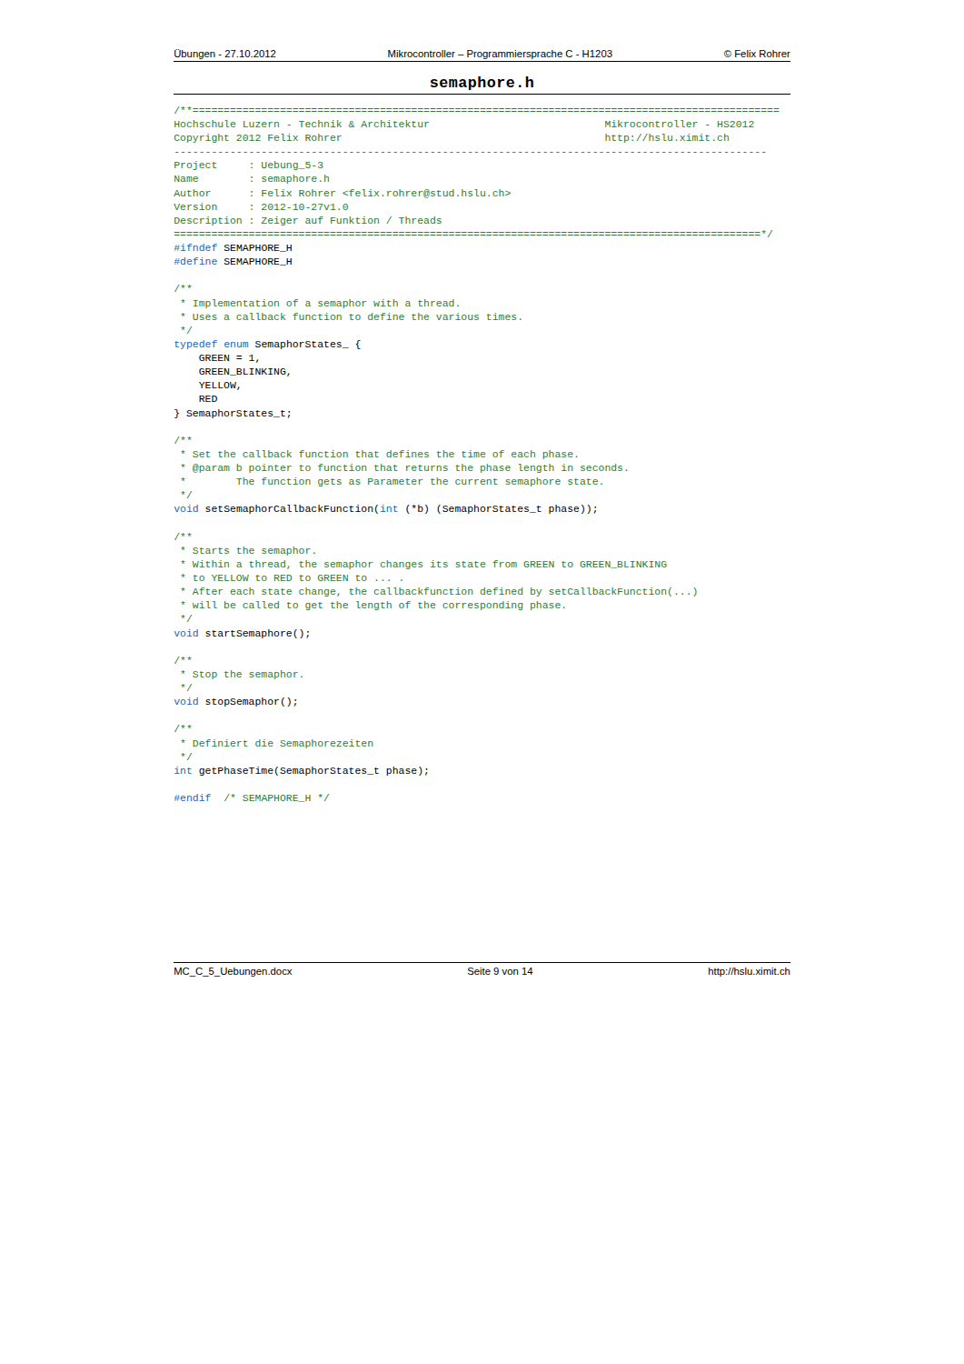Übungen - 27.10.2012
Mikrocontroller – Programmiersprache C - H1203
© Felix Rohrer
semaphore.h
/**==============================================================================================
Hochschule Luzern - Technik & Architektur                            Mikrocontroller - HS2012
Copyright 2012 Felix Rohrer                                          http://hslu.ximit.ch
-----------------------------------------------------------------------------------------------
Project     : Uebung_5-3
Name        : semaphore.h
Author      : Felix Rohrer <felix.rohrer@stud.hslu.ch>
Version     : 2012-10-27v1.0
Description : Zeiger auf Funktion / Threads
==============================================================================================*/
#ifndef SEMAPHORE_H
#define SEMAPHORE_H

/**
 * Implementation of a semaphor with a thread.
 * Uses a callback function to define the various times.
 */
typedef enum SemaphorStates_ {
    GREEN = 1,
    GREEN_BLINKING,
    YELLOW,
    RED
} SemaphorStates_t;

/**
 * Set the callback function that defines the time of each phase.
 * @param b pointer to function that returns the phase length in seconds.
 *        The function gets as Parameter the current semaphore state.
 */
void setSemaphorCallbackFunction(int (*b) (SemaphorStates_t phase));

/**
 * Starts the semaphor.
 * Within a thread, the semaphor changes its state from GREEN to GREEN_BLINKING
 * to YELLOW to RED to GREEN to ... .
 * After each state change, the callbackfunction defined by setCallbackFunction(...)
 * will be called to get the length of the corresponding phase.
 */
void startSemaphore();

/**
 * Stop the semaphor.
 */
void stopSemaphor();

/**
 * Definiert die Semaphorezeiten
 */
int getPhaseTime(SemaphorStates_t phase);

#endif  /* SEMAPHORE_H */
MC_C_5_Uebungen.docx
Seite 9 von 14
http://hslu.ximit.ch